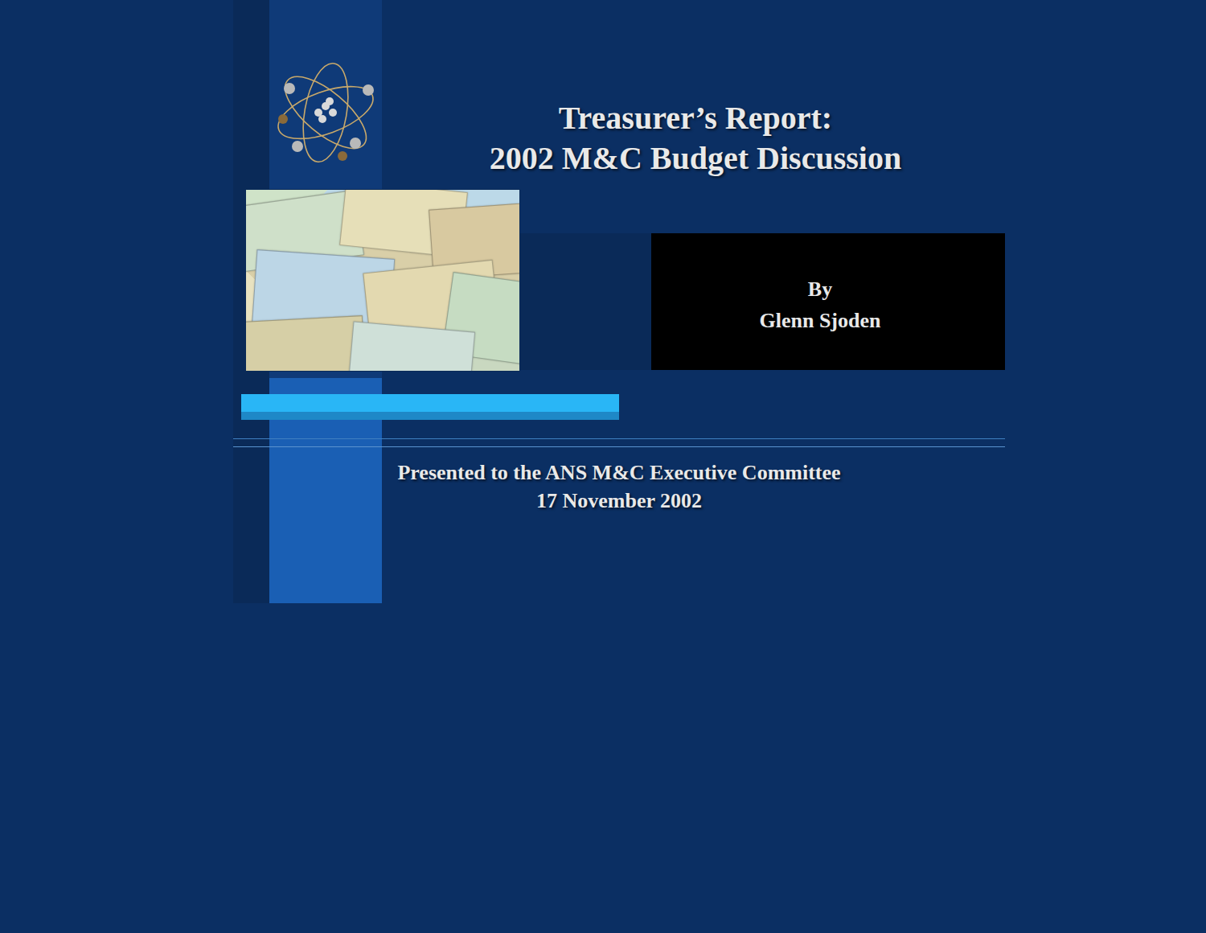Treasurer’s Report:
2002 M&C Budget Discussion
By
Glenn Sjoden
Presented to the ANS M&C Executive Committee
17 November 2002